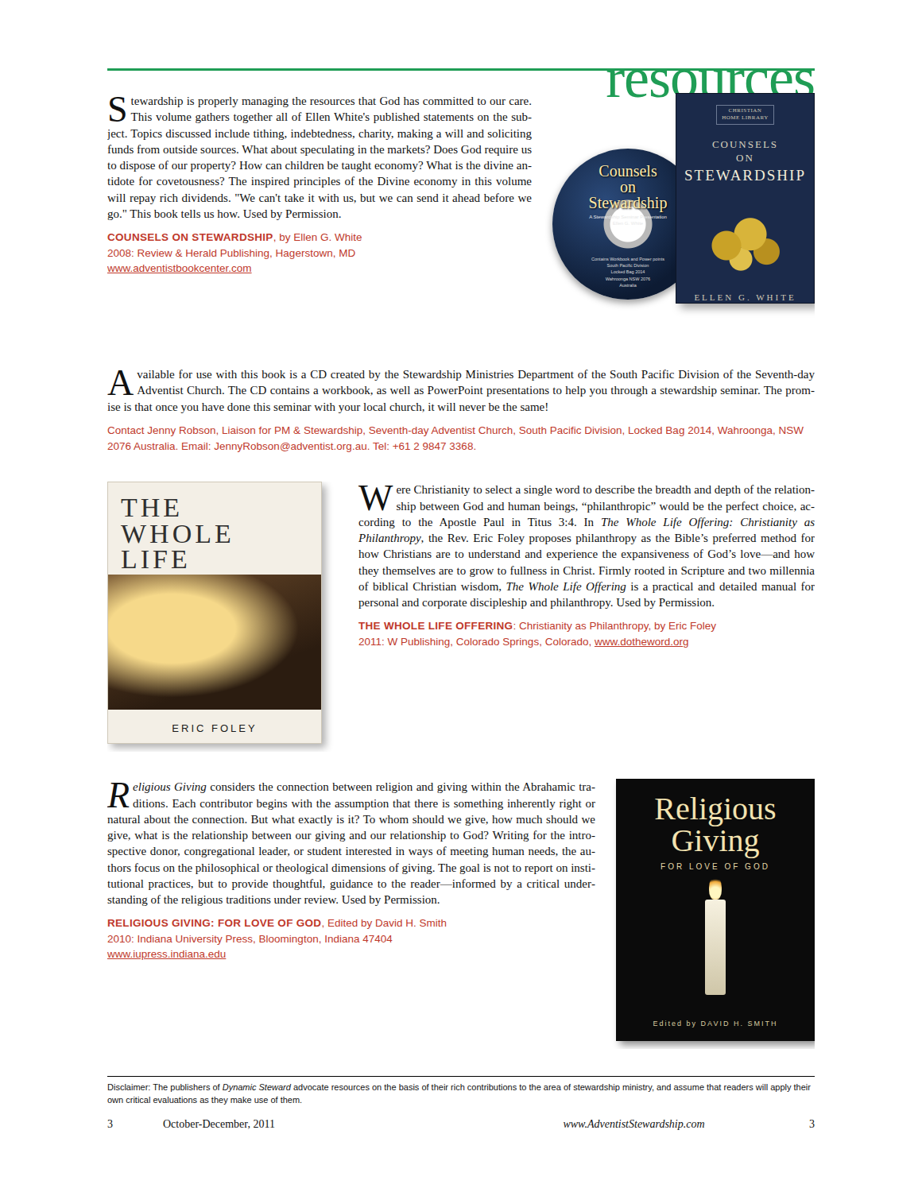resources
Counsels
on
Stewardship
A Stewardship Seminar Presentation
Ellen G. White
Contains Workbook and Power points
South Pacific Division
Locked Bag 2014
Wahroonga NSW 2076
Australia
CHRISTIAN
HOME LIBRARY
COUNSELS
ON
STEWARDSHIP
ELLEN G. WHITE
Stewardship is properly managing the resources that God has committed to our care. This volume gathers together all of Ellen White's published statements on the subject. Topics discussed include tithing, indebtedness, charity, making a will and soliciting funds from outside sources. What about speculating in the markets? Does God require us to dispose of our property? How can children be taught economy? What is the divine antidote for covetousness? The inspired principles of the Divine economy in this volume will repay rich dividends. "We can't take it with us, but we can send it ahead before we go." This book tells us how. Used by Permission.
COUNSELS ON STEWARDSHIP, by Ellen G. White
2008: Review & Herald Publishing, Hagerstown, MD
www.adventistbookcenter.com
Available for use with this book is a CD created by the Stewardship Ministries Department of the South Pacific Division of the Seventh-day Adventist Church. The CD contains a workbook, as well as PowerPoint presentations to help you through a stewardship seminar. The promise is that once you have done this seminar with your local church, it will never be the same!
Contact Jenny Robson, Liaison for PM & Stewardship, Seventh-day Adventist Church, South Pacific Division, Locked Bag 2014, Wahroonga, NSW 2076 Australia. Email: JennyRobson@adventist.org.au. Tel: +61 2 9847 3368.
THE
WHOLE
LIFE
OFFERING
CHRISTIANITY AS PHILANTHROPY
ERIC FOLEY
Were Christianity to select a single word to describe the breadth and depth of the relationship between God and human beings, “philanthropic” would be the perfect choice, according to the Apostle Paul in Titus 3:4. In The Whole Life Offering: Christianity as Philanthropy, the Rev. Eric Foley proposes philanthropy as the Bible’s preferred method for how Christians are to understand and experience the expansiveness of God’s love—and how they themselves are to grow to fullness in Christ. Firmly rooted in Scripture and two millennia of biblical Christian wisdom, The Whole Life Offering is a practical and detailed manual for personal and corporate discipleship and philanthropy. Used by Permission.
THE WHOLE LIFE OFFERING: Christianity as Philanthropy, by Eric Foley
2011: W Publishing, Colorado Springs, Colorado, www.dotheword.org
Religious
Giving
FOR LOVE OF GOD
Edited by DAVID H. SMITH
Religious Giving considers the connection between religion and giving within the Abrahamic traditions. Each contributor begins with the assumption that there is something inherently right or natural about the connection. But what exactly is it? To whom should we give, how much should we give, what is the relationship between our giving and our relationship to God? Writing for the introspective donor, congregational leader, or student interested in ways of meeting human needs, the authors focus on the philosophical or theological dimensions of giving. The goal is not to report on institutional practices, but to provide thoughtful, guidance to the reader—informed by a critical understanding of the religious traditions under review. Used by Permission.
RELIGIOUS GIVING: FOR LOVE OF GOD, Edited by David H. Smith
2010: Indiana University Press, Bloomington, Indiana 47404
www.iupress.indiana.edu
Disclaimer: The publishers of Dynamic Steward advocate resources on the basis of their rich contributions to the area of stewardship ministry, and assume that readers will apply their own critical evaluations as they make use of them.
3 October-December, 2011 www.AdventistStewardship.com 3